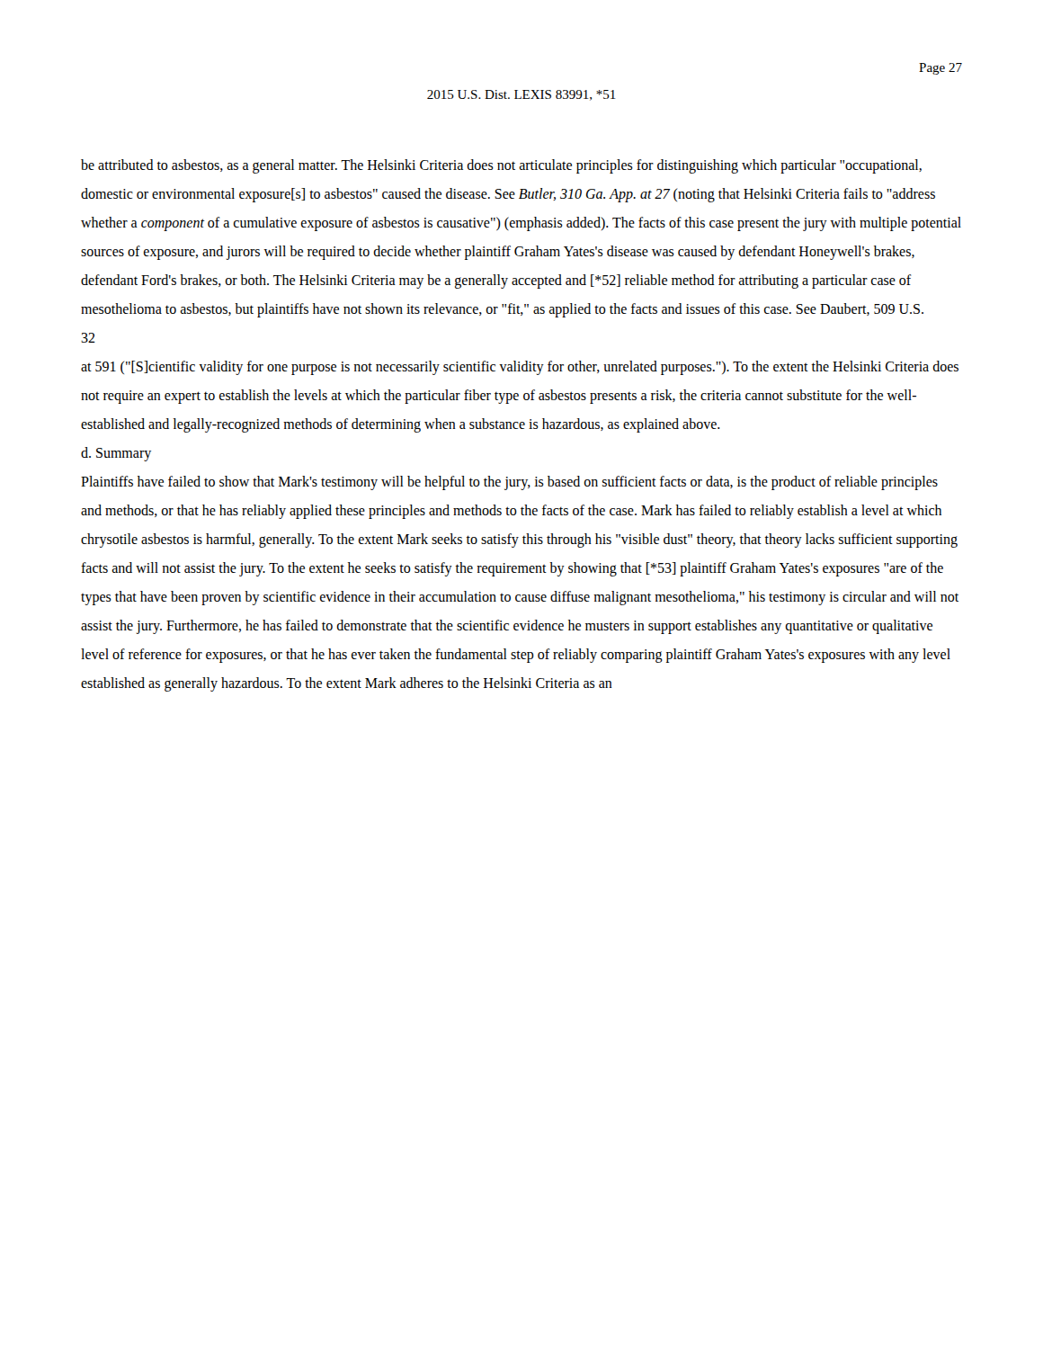Page 27
2015 U.S. Dist. LEXIS 83991, *51
be attributed to asbestos, as a general matter. The Helsinki Criteria does not articulate principles for distinguishing which particular "occupational, domestic or environmental exposure[s] to asbestos" caused the disease. See Butler, 310 Ga. App. at 27 (noting that Helsinki Criteria fails to "address whether a component of a cumulative exposure of asbestos is causative") (emphasis added). The facts of this case present the jury with multiple potential sources of exposure, and jurors will be required to decide whether plaintiff Graham Yates's disease was caused by defendant Honeywell's brakes, defendant Ford's brakes, or both. The Helsinki Criteria may be a generally accepted and [*52] reliable method for attributing a particular case of mesothelioma to asbestos, but plaintiffs have not shown its relevance, or "fit," as applied to the facts and issues of this case. See Daubert, 509 U.S.
32
at 591 ("[S]cientific validity for one purpose is not necessarily scientific validity for other, unrelated purposes."). To the extent the Helsinki Criteria does not require an expert to establish the levels at which the particular fiber type of asbestos presents a risk, the criteria cannot substitute for the well-established and legally-recognized methods of determining when a substance is hazardous, as explained above.
d. Summary
Plaintiffs have failed to show that Mark's testimony will be helpful to the jury, is based on sufficient facts or data, is the product of reliable principles and methods, or that he has reliably applied these principles and methods to the facts of the case. Mark has failed to reliably establish a level at which chrysotile asbestos is harmful, generally. To the extent Mark seeks to satisfy this through his "visible dust" theory, that theory lacks sufficient supporting facts and will not assist the jury. To the extent he seeks to satisfy the requirement by showing that [*53] plaintiff Graham Yates's exposures "are of the types that have been proven by scientific evidence in their accumulation to cause diffuse malignant mesothelioma," his testimony is circular and will not assist the jury. Furthermore, he has failed to demonstrate that the scientific evidence he musters in support establishes any quantitative or qualitative level of reference for exposures, or that he has ever taken the fundamental step of reliably comparing plaintiff Graham Yates's exposures with any level established as generally hazardous. To the extent Mark adheres to the Helsinki Criteria as an